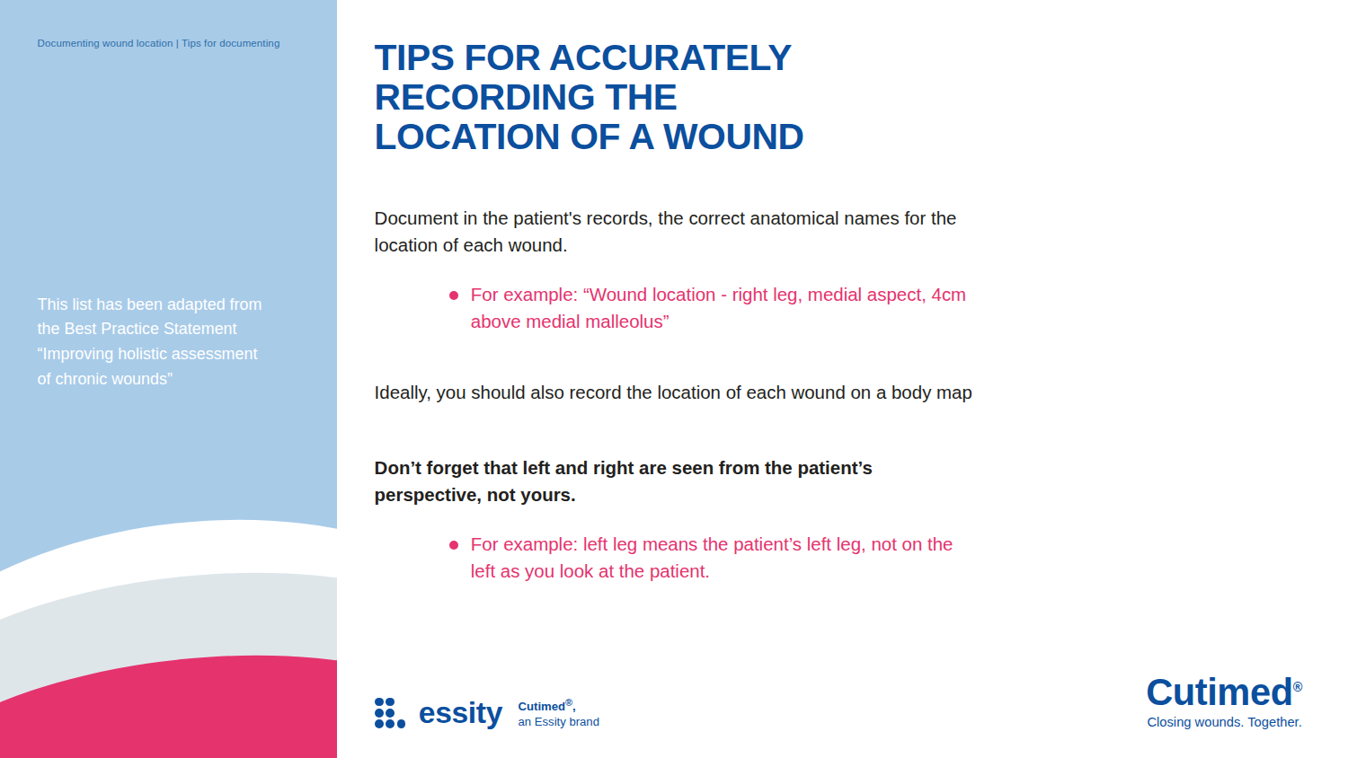Documenting wound location | Tips for documenting
This list has been adapted from the Best Practice Statement “Improving holistic assessment of chronic wounds”
Tips for accurately recording the location of a wound
Document in the patient's records, the correct anatomical names for the location of each wound.
For example: “Wound location - right leg, medial aspect, 4cm above medial malleolus”
Ideally, you should also record the location of each wound on a body map
Don’t forget that left and right are seen from the patient’s perspective, not yours.
For example: left leg means the patient’s left leg, not on the left as you look at the patient.
essity
Cutimed®,
an Essity brand
Cutimed®
Closing wounds. Together.